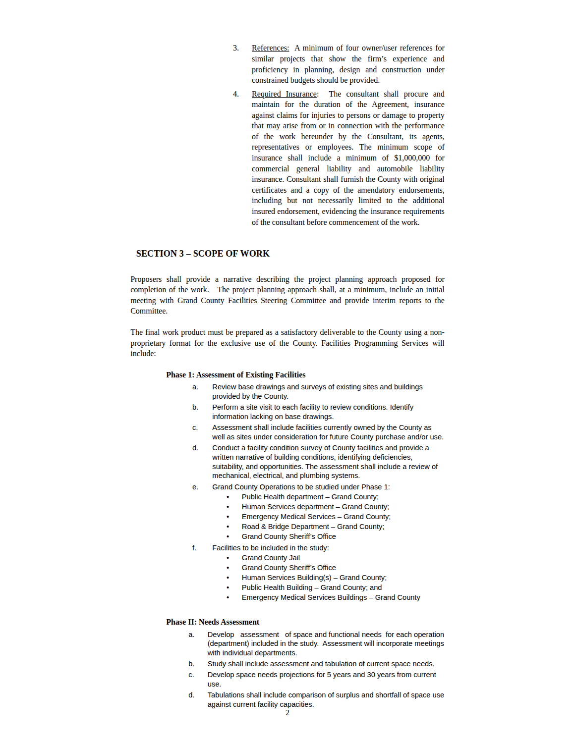3. References: A minimum of four owner/user references for similar projects that show the firm’s experience and proficiency in planning, design and construction under constrained budgets should be provided.
4. Required Insurance: The consultant shall procure and maintain for the duration of the Agreement, insurance against claims for injuries to persons or damage to property that may arise from or in connection with the performance of the work hereunder by the Consultant, its agents, representatives or employees. The minimum scope of insurance shall include a minimum of $1,000,000 for commercial general liability and automobile liability insurance. Consultant shall furnish the County with original certificates and a copy of the amendatory endorsements, including but not necessarily limited to the additional insured endorsement, evidencing the insurance requirements of the consultant before commencement of the work.
SECTION 3 – SCOPE OF WORK
Proposers shall provide a narrative describing the project planning approach proposed for completion of the work. The project planning approach shall, at a minimum, include an initial meeting with Grand County Facilities Steering Committee and provide interim reports to the Committee.
The final work product must be prepared as a satisfactory deliverable to the County using a non-proprietary format for the exclusive use of the County. Facilities Programming Services will include:
Phase 1: Assessment of Existing Facilities
a. Review base drawings and surveys of existing sites and buildings provided by the County.
b. Perform a site visit to each facility to review conditions. Identify information lacking on base drawings.
c. Assessment shall include facilities currently owned by the County as well as sites under consideration for future County purchase and/or use.
d. Conduct a facility condition survey of County facilities and provide a written narrative of building conditions, identifying deficiencies, suitability, and opportunities. The assessment shall include a review of mechanical, electrical, and plumbing systems.
e. Grand County Operations to be studied under Phase 1:
Public Health department – Grand County;
Human Services department – Grand County;
Emergency Medical Services – Grand County;
Road & Bridge Department – Grand County;
Grand County Sheriff’s Office
f. Facilities to be included in the study:
Grand County Jail
Grand County Sheriff’s Office
Human Services Building(s) – Grand County;
Public Health Building – Grand County; and
Emergency Medical Services Buildings – Grand County
Phase II: Needs Assessment
a. Develop assessment of space and functional needs for each operation (department) included in the study. Assessment will incorporate meetings with individual departments.
b. Study shall include assessment and tabulation of current space needs.
c. Develop space needs projections for 5 years and 30 years from current use.
d. Tabulations shall include comparison of surplus and shortfall of space use against current facility capacities.
2